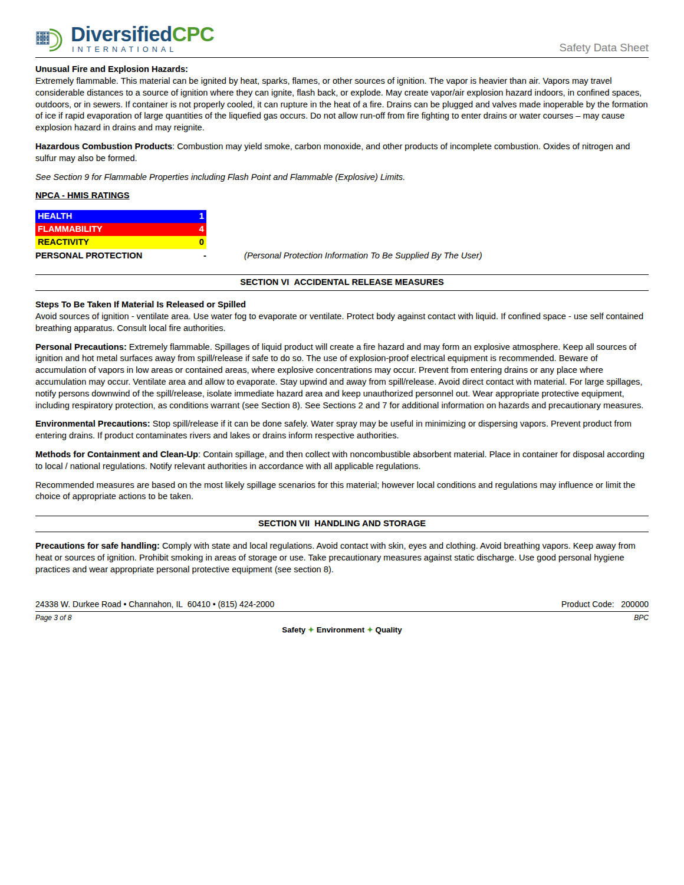Diversified CPC
INTERNATIONAL
Safety Data Sheet
Unusual Fire and Explosion Hazards:
Extremely flammable. This material can be ignited by heat, sparks, flames, or other sources of ignition. The vapor is heavier than air. Vapors may travel considerable distances to a source of ignition where they can ignite, flash back, or explode. May create vapor/air explosion hazard indoors, in confined spaces, outdoors, or in sewers. If container is not properly cooled, it can rupture in the heat of a fire. Drains can be plugged and valves made inoperable by the formation of ice if rapid evaporation of large quantities of the liquefied gas occurs. Do not allow run-off from fire fighting to enter drains or water courses – may cause explosion hazard in drains and may reignite.
Hazardous Combustion Products: Combustion may yield smoke, carbon monoxide, and other products of incomplete combustion. Oxides of nitrogen and sulfur may also be formed.
See Section 9 for Flammable Properties including Flash Point and Flammable (Explosive) Limits.
NPCA - HMIS RATINGS
| HEALTH | 1 |
| FLAMMABILITY | 4 |
| REACTIVITY | 0 |
PERSONAL PROTECTION - (Personal Protection Information To Be Supplied By The User)
SECTION VI ACCIDENTAL RELEASE MEASURES
Steps To Be Taken If Material Is Released or Spilled
Avoid sources of ignition - ventilate area. Use water fog to evaporate or ventilate. Protect body against contact with liquid. If confined space - use self contained breathing apparatus. Consult local fire authorities.
Personal Precautions: Extremely flammable. Spillages of liquid product will create a fire hazard and may form an explosive atmosphere. Keep all sources of ignition and hot metal surfaces away from spill/release if safe to do so. The use of explosion-proof electrical equipment is recommended. Beware of accumulation of vapors in low areas or contained areas, where explosive concentrations may occur. Prevent from entering drains or any place where accumulation may occur. Ventilate area and allow to evaporate. Stay upwind and away from spill/release. Avoid direct contact with material. For large spillages, notify persons downwind of the spill/release, isolate immediate hazard area and keep unauthorized personnel out. Wear appropriate protective equipment, including respiratory protection, as conditions warrant (see Section 8). See Sections 2 and 7 for additional information on hazards and precautionary measures.
Environmental Precautions: Stop spill/release if it can be done safely. Water spray may be useful in minimizing or dispersing vapors. Prevent product from entering drains. If product contaminates rivers and lakes or drains inform respective authorities.
Methods for Containment and Clean-Up: Contain spillage, and then collect with noncombustible absorbent material. Place in container for disposal according to local / national regulations. Notify relevant authorities in accordance with all applicable regulations.
Recommended measures are based on the most likely spillage scenarios for this material; however local conditions and regulations may influence or limit the choice of appropriate actions to be taken.
SECTION VII HANDLING AND STORAGE
Precautions for safe handling: Comply with state and local regulations. Avoid contact with skin, eyes and clothing. Avoid breathing vapors. Keep away from heat or sources of ignition. Prohibit smoking in areas of storage or use. Take precautionary measures against static discharge. Use good personal hygiene practices and wear appropriate personal protective equipment (see section 8).
24338 W. Durkee Road • Channahon, IL 60410 • (815) 424-2000 Product Code: 200000
Page 3 of 8 BPC
Safety ✦ Environment ✦ Quality